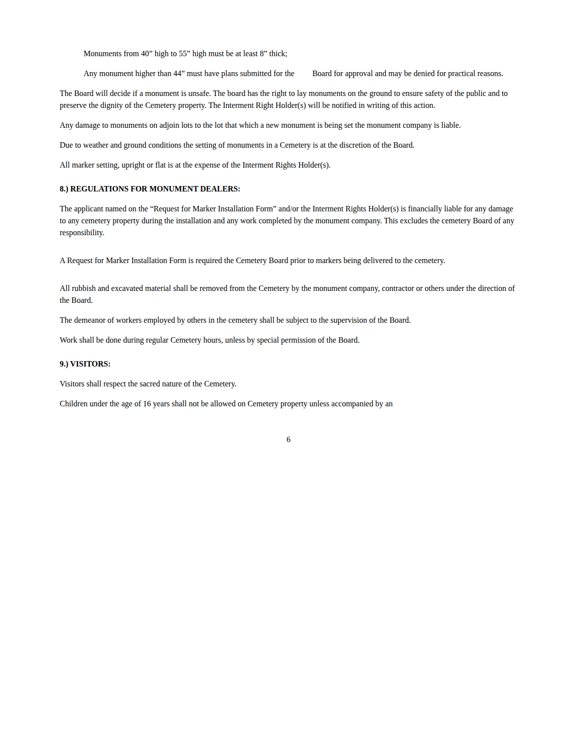Monuments from 40” high to 55” high must be at least 8” thick;
Any monument higher than 44” must have plans submitted for the Board for approval and may be denied for practical reasons.
The Board will decide if a monument is unsafe. The board has the right to lay monuments on the ground to ensure safety of the public and to preserve the dignity of the Cemetery property. The Interment Right Holder(s) will be notified in writing of this action.
Any damage to monuments on adjoin lots to the lot that which a new monument is being set the monument company is liable.
Due to weather and ground conditions the setting of monuments in a Cemetery is at the discretion of the Board.
All marker setting, upright or flat is at the expense of the Interment Rights Holder(s).
8.) REGULATIONS FOR MONUMENT DEALERS:
The applicant named on the “Request for Marker Installation Form” and/or the Interment Rights Holder(s) is financially liable for any damage to any cemetery property during the installation and any work completed by the monument company. This excludes the cemetery Board of any responsibility.
A Request for Marker Installation Form is required the Cemetery Board prior to markers being delivered to the cemetery.
All rubbish and excavated material shall be removed from the Cemetery by the monument company, contractor or others under the direction of the Board.
The demeanor of workers employed by others in the cemetery shall be subject to the supervision of the Board.
Work shall be done during regular Cemetery hours, unless by special permission of the Board.
9.) VISITORS:
Visitors shall respect the sacred nature of the Cemetery.
Children under the age of 16 years shall not be allowed on Cemetery property unless accompanied by an
6